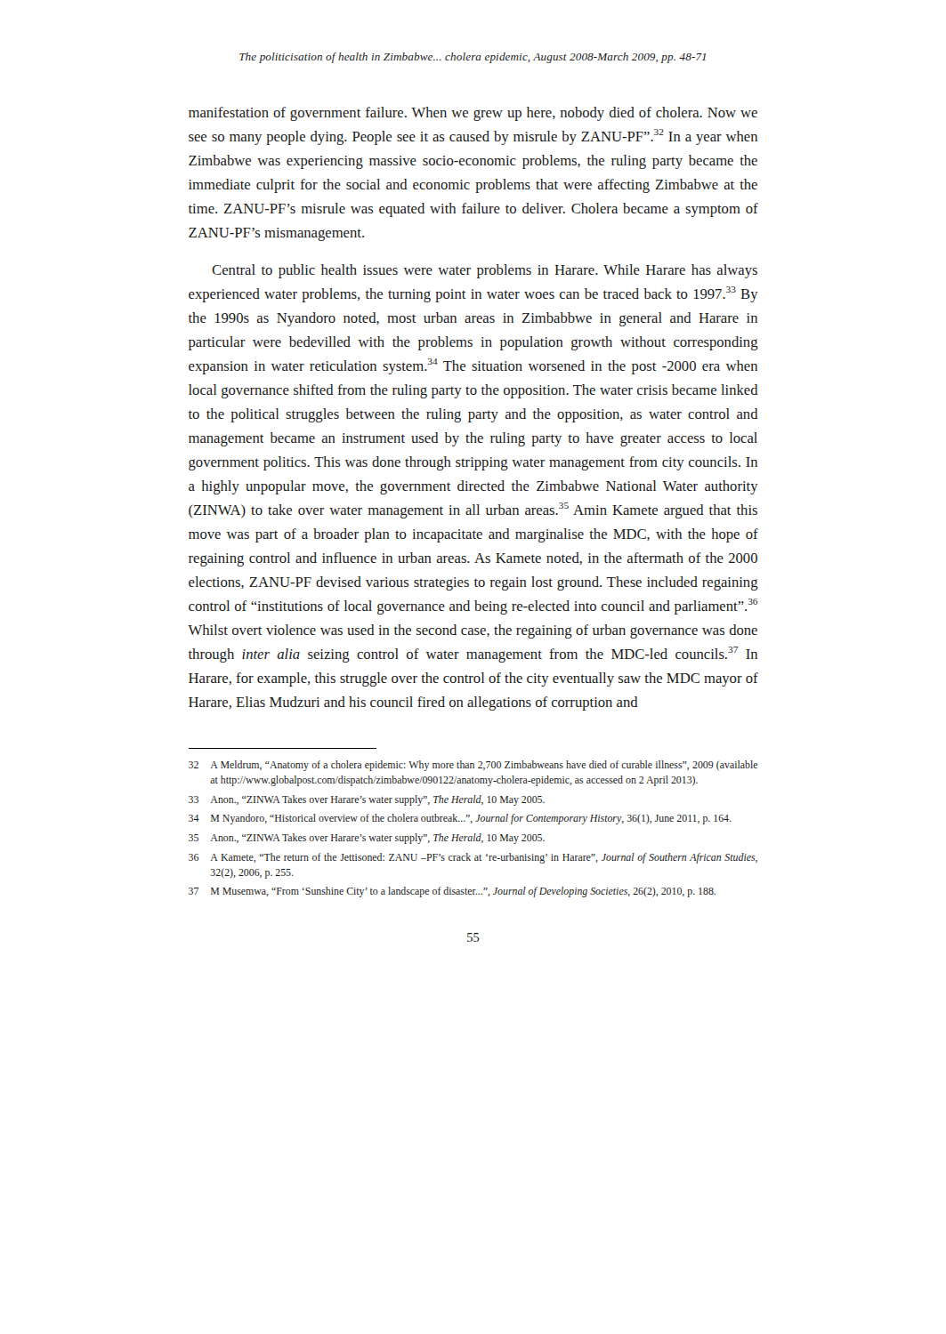The politicisation of health in Zimbabwe... cholera epidemic, August 2008-March 2009, pp. 48-71
manifestation of government failure. When we grew up here, nobody died of cholera. Now we see so many people dying. People see it as caused by misrule by ZANU-PF”.32 In a year when Zimbabwe was experiencing massive socio-economic problems, the ruling party became the immediate culprit for the social and economic problems that were affecting Zimbabwe at the time. ZANU-PF’s misrule was equated with failure to deliver. Cholera became a symptom of ZANU-PF’s mismanagement.
Central to public health issues were water problems in Harare. While Harare has always experienced water problems, the turning point in water woes can be traced back to 1997.33 By the 1990s as Nyandoro noted, most urban areas in Zimbabbwe in general and Harare in particular were bedevilled with the problems in population growth without corresponding expansion in water reticulation system.34 The situation worsened in the post -2000 era when local governance shifted from the ruling party to the opposition. The water crisis became linked to the political struggles between the ruling party and the opposition, as water control and management became an instrument used by the ruling party to have greater access to local government politics. This was done through stripping water management from city councils. In a highly unpopular move, the government directed the Zimbabwe National Water authority (ZINWA) to take over water management in all urban areas.35 Amin Kamete argued that this move was part of a broader plan to incapacitate and marginalise the MDC, with the hope of regaining control and influence in urban areas. As Kamete noted, in the aftermath of the 2000 elections, ZANU-PF devised various strategies to regain lost ground. These included regaining control of “institutions of local governance and being re-elected into council and parliament”.36 Whilst overt violence was used in the second case, the regaining of urban governance was done through inter alia seizing control of water management from the MDC-led councils.37 In Harare, for example, this struggle over the control of the city eventually saw the MDC mayor of Harare, Elias Mudzuri and his council fired on allegations of corruption and
A Meldrum, “Anatomy of a cholera epidemic: Why more than 2,700 Zimbabweans have died of curable illness”, 2009 (available at http://www.globalpost.com/dispatch/zimbabwe/090122/anatomy-cholera-epidemic, as accessed on 2 April 2013).
Anon., “ZINWA Takes over Harare’s water supply”, The Herald, 10 May 2005.
M Nyandoro, “Historical overview of the cholera outbreak...”, Journal for Contemporary History, 36(1), June 2011, p. 164.
Anon., “ZINWA Takes over Harare’s water supply”, The Herald, 10 May 2005.
A Kamete, “The return of the Jettisoned: ZANU –PF’s crack at ‘re-urbanising’ in Harare”, Journal of Southern African Studies, 32(2), 2006, p. 255.
M Musemwa, “From ‘Sunshine City’ to a landscape of disaster...”, Journal of Developing Societies, 26(2), 2010, p. 188.
55